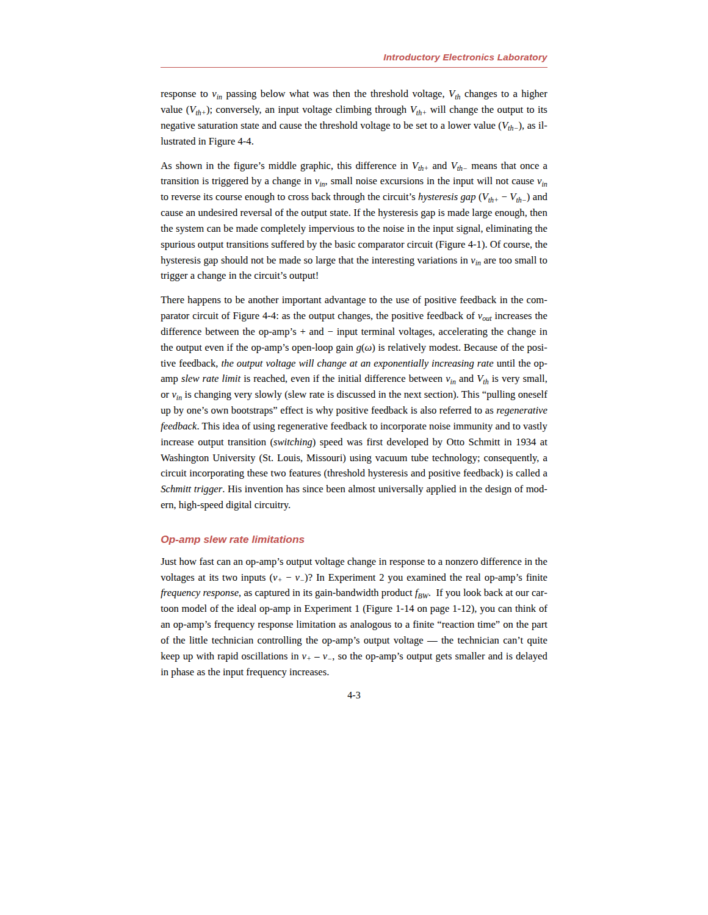Introductory Electronics Laboratory
response to vin passing below what was then the threshold voltage, Vth changes to a higher value (Vth+); conversely, an input voltage climbing through Vth+ will change the output to its negative saturation state and cause the threshold voltage to be set to a lower value (Vth−), as illustrated in Figure 4-4.
As shown in the figure’s middle graphic, this difference in Vth+ and Vth− means that once a transition is triggered by a change in vin, small noise excursions in the input will not cause vin to reverse its course enough to cross back through the circuit’s hysteresis gap (Vth+ − Vth−) and cause an undesired reversal of the output state. If the hysteresis gap is made large enough, then the system can be made completely impervious to the noise in the input signal, eliminating the spurious output transitions suffered by the basic comparator circuit (Figure 4-1). Of course, the hysteresis gap should not be made so large that the interesting variations in vin are too small to trigger a change in the circuit’s output!
There happens to be another important advantage to the use of positive feedback in the comparator circuit of Figure 4-4: as the output changes, the positive feedback of vout increases the difference between the op-amp’s + and − input terminal voltages, accelerating the change in the output even if the op-amp’s open-loop gain g(ω) is relatively modest. Because of the positive feedback, the output voltage will change at an exponentially increasing rate until the op-amp slew rate limit is reached, even if the initial difference between vin and Vth is very small, or vin is changing very slowly (slew rate is discussed in the next section). This “pulling oneself up by one’s own bootstraps” effect is why positive feedback is also referred to as regenerative feedback. This idea of using regenerative feedback to incorporate noise immunity and to vastly increase output transition (switching) speed was first developed by Otto Schmitt in 1934 at Washington University (St. Louis, Missouri) using vacuum tube technology; consequently, a circuit incorporating these two features (threshold hysteresis and positive feedback) is called a Schmitt trigger. His invention has since been almost universally applied in the design of modern, high-speed digital circuitry.
Op-amp slew rate limitations
Just how fast can an op-amp’s output voltage change in response to a nonzero difference in the voltages at its two inputs (v+ − v−)? In Experiment 2 you examined the real op-amp’s finite frequency response, as captured in its gain-bandwidth product fBW. If you look back at our cartoon model of the ideal op-amp in Experiment 1 (Figure 1-14 on page 1-12), you can think of an op-amp’s frequency response limitation as analogous to a finite “reaction time” on the part of the little technician controlling the op-amp’s output voltage — the technician can’t quite keep up with rapid oscillations in v+ – v−, so the op-amp’s output gets smaller and is delayed in phase as the input frequency increases.
4-3